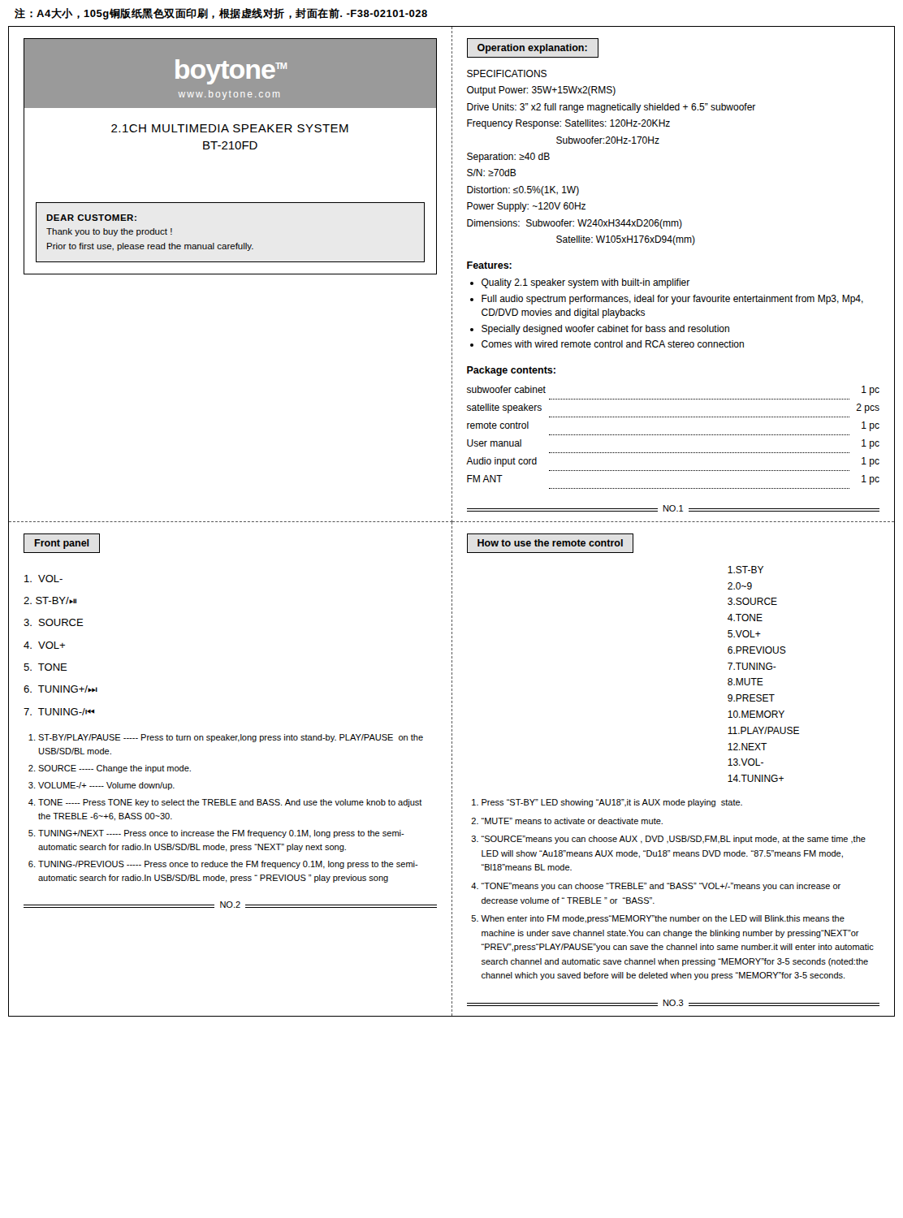注：A4大小，105g铜版纸黑色双面印刷，根据虚线对折，封面在前. -F38-02101-028
boytoneTM
www.boytone.com
2.1CH MULTIMEDIA SPEAKER SYSTEM
BT-210FD
DEAR CUSTOMER:
Thank you to buy the product !
Prior to first use, please read the manual carefully.
Operation explanation:
SPECIFICATIONS
Output Power: 35W+15Wx2(RMS)
Drive Units: 3” x2 full range magnetically shielded + 6.5” subwoofer
Frequency Response: Satellites: 120Hz-20KHz
Subwoofer:20Hz-170Hz
Separation: ≥40 dB
S/N: ≥70dB
Distortion: ≤0.5%(1K, 1W)
Power Supply: ~120V 60Hz
Dimensions: Subwoofer: W240xH344xD206(mm)
Satellite: W105xH176xD94(mm)
Features:
Quality 2.1 speaker system with built-in amplifier
Full audio spectrum performances, ideal for your favourite entertainment from Mp3, Mp4, CD/DVD movies and digital playbacks
Specially designed woofer cabinet for bass and resolution
Comes with wired remote control and RCA stereo connection
Package contents:
| subwoofer cabinet | | 1 pc |
| satellite speakers | | 2 pcs |
| remote control | | 1 pc |
| User manual | | 1 pc |
| Audio input cord | | 1 pc |
| FM ANT | | 1 pc |
NO.1
Front panel
1. VOL-
2. ST-BY/⏯
3. SOURCE
4. VOL+
5. TONE
6. TUNING+/⏭
7. TUNING-/⏮
ST-BY/PLAY/PAUSE ----- Press to turn on speaker,long press into stand-by. PLAY/PAUSE on the USB/SD/BL mode.
SOURCE ----- Change the input mode.
VOLUME-/+ ----- Volume down/up.
TONE ----- Press TONE key to select the TREBLE and BASS. And use the volume knob to adjust the TREBLE -6~+6, BASS 00~30.
TUNING+/NEXT ----- Press once to increase the FM frequency 0.1M, long press to the semi-automatic search for radio.In USB/SD/BL mode, press “NEXT” play next song.
TUNING-/PREVIOUS ----- Press once to reduce the FM frequency 0.1M, long press to the semi-automatic search for radio.In USB/SD/BL mode, press “ PREVIOUS ” play previous song
NO.2
How to use the remote control
1.ST-BY
2.0~9
3.SOURCE
4.TONE
5.VOL+
6.PREVIOUS
7.TUNING-
8.MUTE
9.PRESET
10.MEMORY
11.PLAY/PAUSE
12.NEXT
13.VOL-
14.TUNING+
Press “ST-BY” LED showing “AU18”,it is AUX mode playing state.
“MUTE” means to activate or deactivate mute.
“SOURCE”means you can choose AUX , DVD ,USB/SD,FM,BL input mode, at the same time ,the LED will show “Au18”means AUX mode, “Du18” means DVD mode. “87.5”means FM mode, “Bl18”means BL mode.
“TONE”means you can choose “TREBLE” and “BASS” “VOL+/-”means you can increase or decrease volume of “ TREBLE ” or “BASS”.
When enter into FM mode,press“MEMORY”the number on the LED will Blink.this means the machine is under save channel state.You can change the blinking number by pressing“NEXT”or “PREV”,press“PLAY/PAUSE”you can save the channel into same number.it will enter into automatic search channel and automatic save channel when pressing “MEMORY”for 3-5 seconds (noted:the channel which you saved before will be deleted when you press “MEMORY”for 3-5 seconds.
NO.3